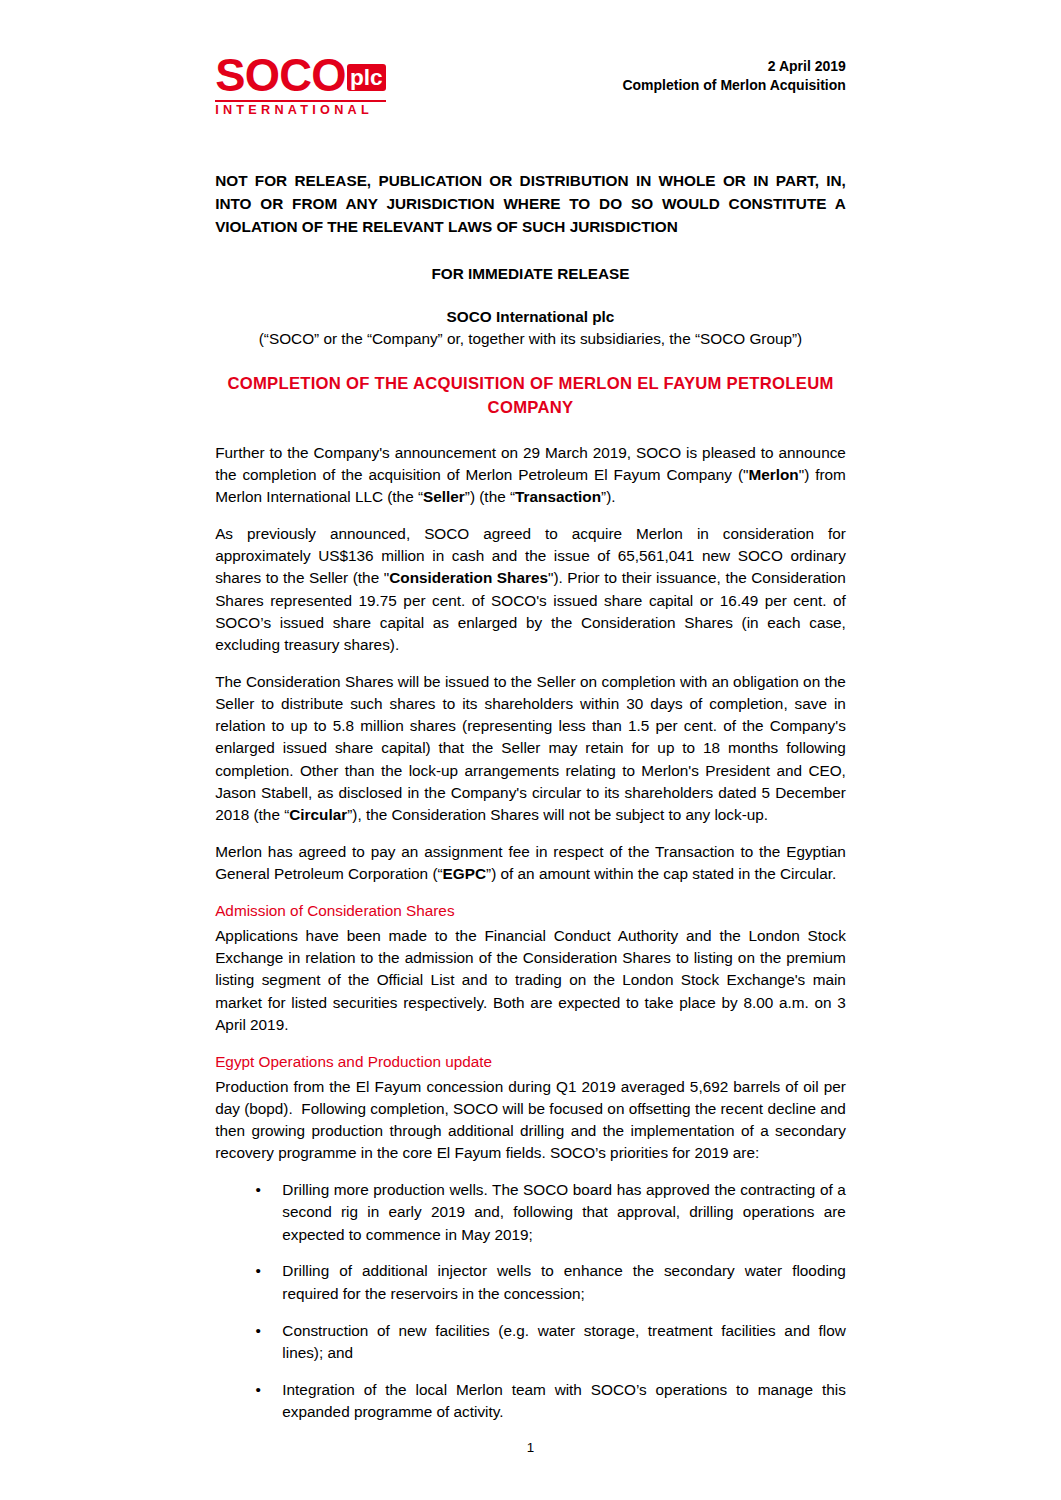SOCO plc INTERNATIONAL
2 April 2019
Completion of Merlon Acquisition
NOT FOR RELEASE, PUBLICATION OR DISTRIBUTION IN WHOLE OR IN PART, IN, INTO OR FROM ANY JURISDICTION WHERE TO DO SO WOULD CONSTITUTE A VIOLATION OF THE RELEVANT LAWS OF SUCH JURISDICTION
FOR IMMEDIATE RELEASE
SOCO International plc
(“SOCO” or the “Company” or, together with its subsidiaries, the “SOCO Group”)
COMPLETION OF THE ACQUISITION OF MERLON EL FAYUM PETROLEUM COMPANY
Further to the Company's announcement on 29 March 2019, SOCO is pleased to announce the completion of the acquisition of Merlon Petroleum El Fayum Company ("Merlon") from Merlon International LLC (the “Seller”) (the “Transaction”).
As previously announced, SOCO agreed to acquire Merlon in consideration for approximately US$136 million in cash and the issue of 65,561,041 new SOCO ordinary shares to the Seller (the "Consideration Shares"). Prior to their issuance, the Consideration Shares represented 19.75 per cent. of SOCO's issued share capital or 16.49 per cent. of SOCO’s issued share capital as enlarged by the Consideration Shares (in each case, excluding treasury shares).
The Consideration Shares will be issued to the Seller on completion with an obligation on the Seller to distribute such shares to its shareholders within 30 days of completion, save in relation to up to 5.8 million shares (representing less than 1.5 per cent. of the Company's enlarged issued share capital) that the Seller may retain for up to 18 months following completion. Other than the lock-up arrangements relating to Merlon's President and CEO, Jason Stabell, as disclosed in the Company's circular to its shareholders dated 5 December 2018 (the “Circular”), the Consideration Shares will not be subject to any lock-up.
Merlon has agreed to pay an assignment fee in respect of the Transaction to the Egyptian General Petroleum Corporation (“EGPC”) of an amount within the cap stated in the Circular.
Admission of Consideration Shares
Applications have been made to the Financial Conduct Authority and the London Stock Exchange in relation to the admission of the Consideration Shares to listing on the premium listing segment of the Official List and to trading on the London Stock Exchange's main market for listed securities respectively. Both are expected to take place by 8.00 a.m. on 3 April 2019.
Egypt Operations and Production update
Production from the El Fayum concession during Q1 2019 averaged 5,692 barrels of oil per day (bopd). Following completion, SOCO will be focused on offsetting the recent decline and then growing production through additional drilling and the implementation of a secondary recovery programme in the core El Fayum fields. SOCO’s priorities for 2019 are:
Drilling more production wells. The SOCO board has approved the contracting of a second rig in early 2019 and, following that approval, drilling operations are expected to commence in May 2019;
Drilling of additional injector wells to enhance the secondary water flooding required for the reservoirs in the concession;
Construction of new facilities (e.g. water storage, treatment facilities and flow lines); and
Integration of the local Merlon team with SOCO’s operations to manage this expanded programme of activity.
1